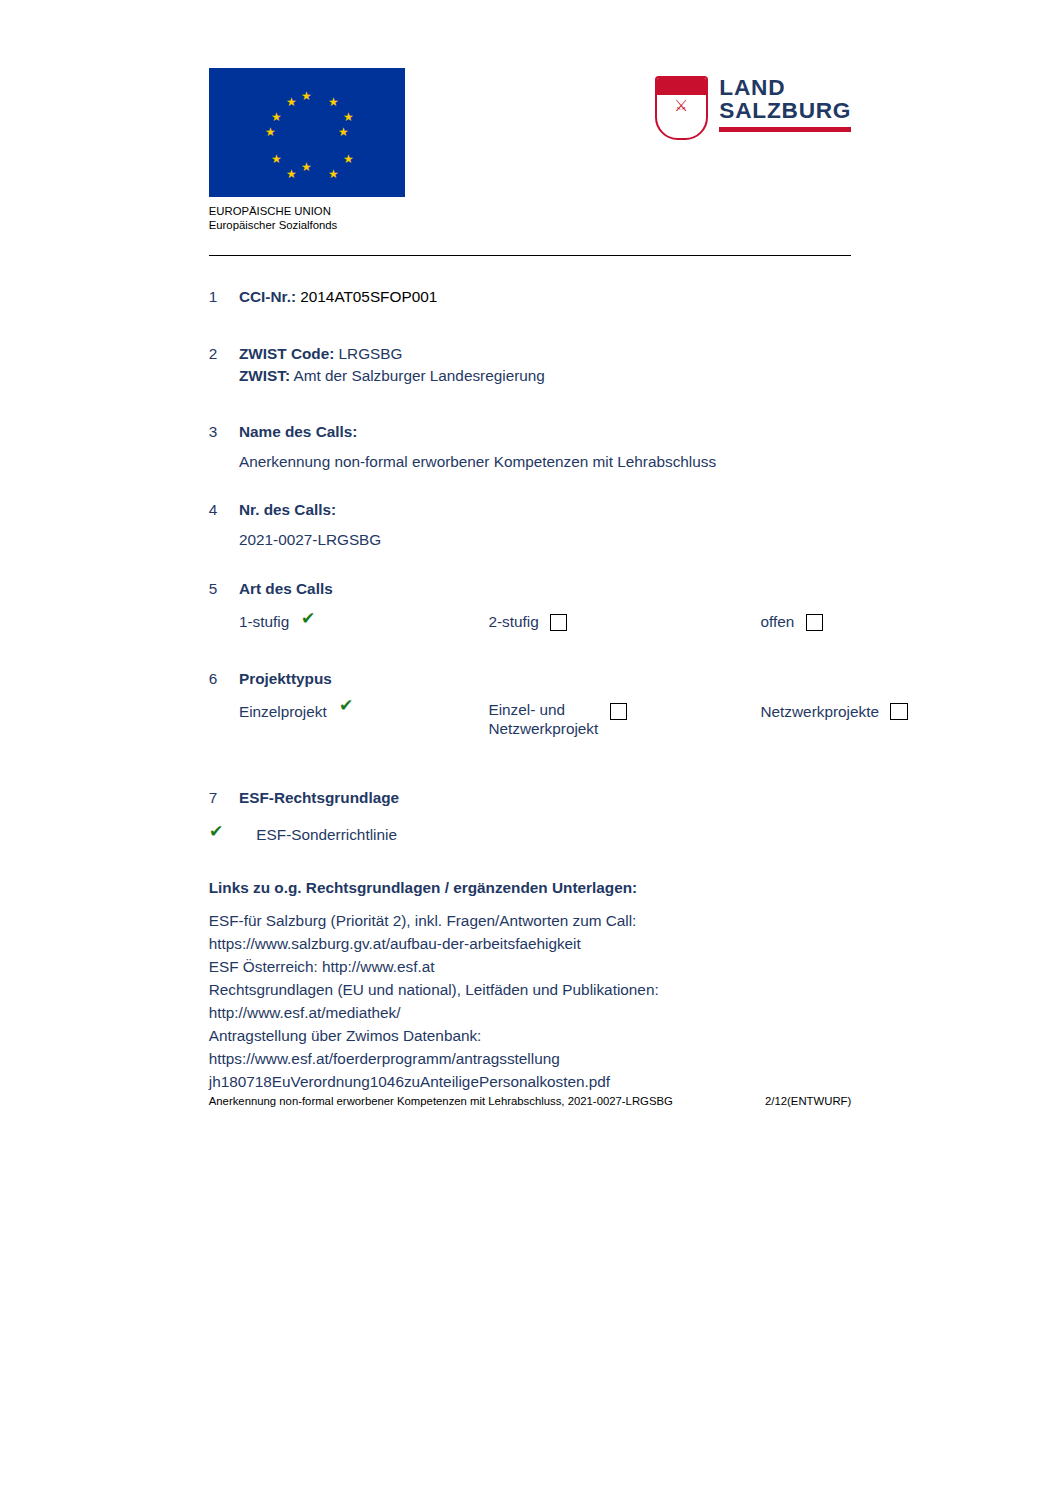★ ★ ★ ★ ★ ★ ★ ★ ★ ★ ★ ★
EUROPÄISCHE UNION
Europäischer Sozialfonds
⚔
LAND
SALZBURG
1
CCI-Nr.: 2014AT05SFOP001
2
ZWIST Code: LRGSBG
ZWIST: Amt der Salzburger Landesregierung
3
Name des Calls:
Anerkennung non-formal erworbener Kompetenzen mit Lehrabschluss
4
Nr. des Calls:
2021-0027-LRGSBG
5
Art des Calls
1-stufig
2-stufig
offen
6
Projekttypus
Einzelprojekt
Einzel- und
Netzwerkprojekt
Netzwerkprojekte
7
ESF-Rechtsgrundlage
ESF-Sonderrichtlinie
Links zu o.g. Rechtsgrundlagen / ergänzenden Unterlagen:
ESF-für Salzburg (Priorität 2), inkl. Fragen/Antworten zum Call:
https://www.salzburg.gv.at/aufbau-der-arbeitsfaehigkeit
ESF Österreich: http://www.esf.at
Rechtsgrundlagen (EU und national), Leitfäden und Publikationen:
http://www.esf.at/mediathek/
Antragstellung über Zwimos Datenbank:
https://www.esf.at/foerderprogramm/antragsstellung
jh180718EuVerordnung1046zuAnteiligePersonalkosten.pdf
Anerkennung non-formal erworbener Kompetenzen mit Lehrabschluss, 2021-0027-LRGSBG
2/12(ENTWURF)